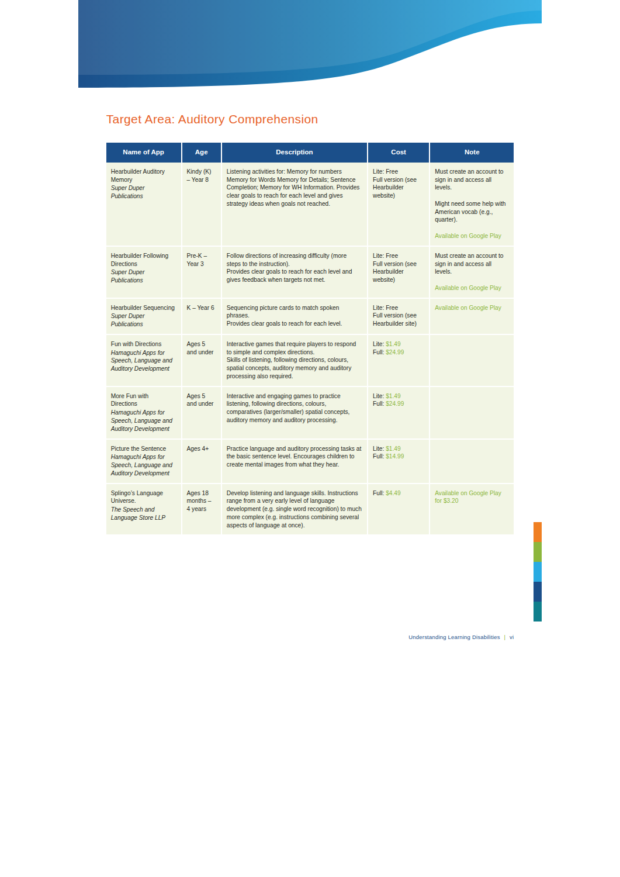Target Area: Auditory Comprehension
| Name of App | Age | Description | Cost | Note |
| --- | --- | --- | --- | --- |
| Hearbuilder Auditory Memory Super Duper Publications | Kindy (K) – Year 8 | Listening activities for: Memory for numbers Memory for Words Memory for Details; Sentence Completion; Memory for WH Information. Provides clear goals to reach for each level and gives strategy ideas when goals not reached. | Lite: Free Full version (see Hearbuilder website) | Must create an account to sign in and access all levels. Might need some help with American vocab (e.g., quarter). Available on Google Play |
| Hearbuilder Following Directions Super Duper Publications | Pre-K – Year 3 | Follow directions of increasing difficulty (more steps to the instruction). Provides clear goals to reach for each level and gives feedback when targets not met. | Lite: Free Full version (see Hearbuilder website) | Must create an account to sign in and access all levels. Available on Google Play |
| Hearbuilder Sequencing Super Duper Publications | K – Year 6 | Sequencing picture cards to match spoken phrases. Provides clear goals to reach for each level. | Lite: Free Full version (see Hearbuilder site) | Available on Google Play |
| Fun with Directions Hamaguchi Apps for Speech, Language and Auditory Development | Ages 5 and under | Interactive games that require players to respond to simple and complex directions. Skills of listening, following directions, colours, spatial concepts, auditory memory and auditory processing also required. | Lite: $1.49 Full: $24.99 | |
| More Fun with Directions Hamaguchi Apps for Speech, Language and Auditory Development | Ages 5 and under | Interactive and engaging games to practice listening, following directions, colours, comparatives (larger/smaller) spatial concepts, auditory memory and auditory processing. | Lite: $1.49 Full: $24.99 | |
| Picture the Sentence Hamaguchi Apps for Speech, Language and Auditory Development | Ages 4+ | Practice language and auditory processing tasks at the basic sentence level. Encourages children to create mental images from what they hear. | Lite: $1.49 Full: $14.99 | |
| Splingo’s Language Universe. The Speech and Language Store LLP | Ages 18 months – 4 years | Develop listening and language skills. Instructions range from a very early level of language development (e.g. single word recognition) to much more complex (e.g. instructions combining several aspects of language at once). | Full: $4.49 | Available on Google Play for $3.20 |
Understanding Learning Disabilities | vi